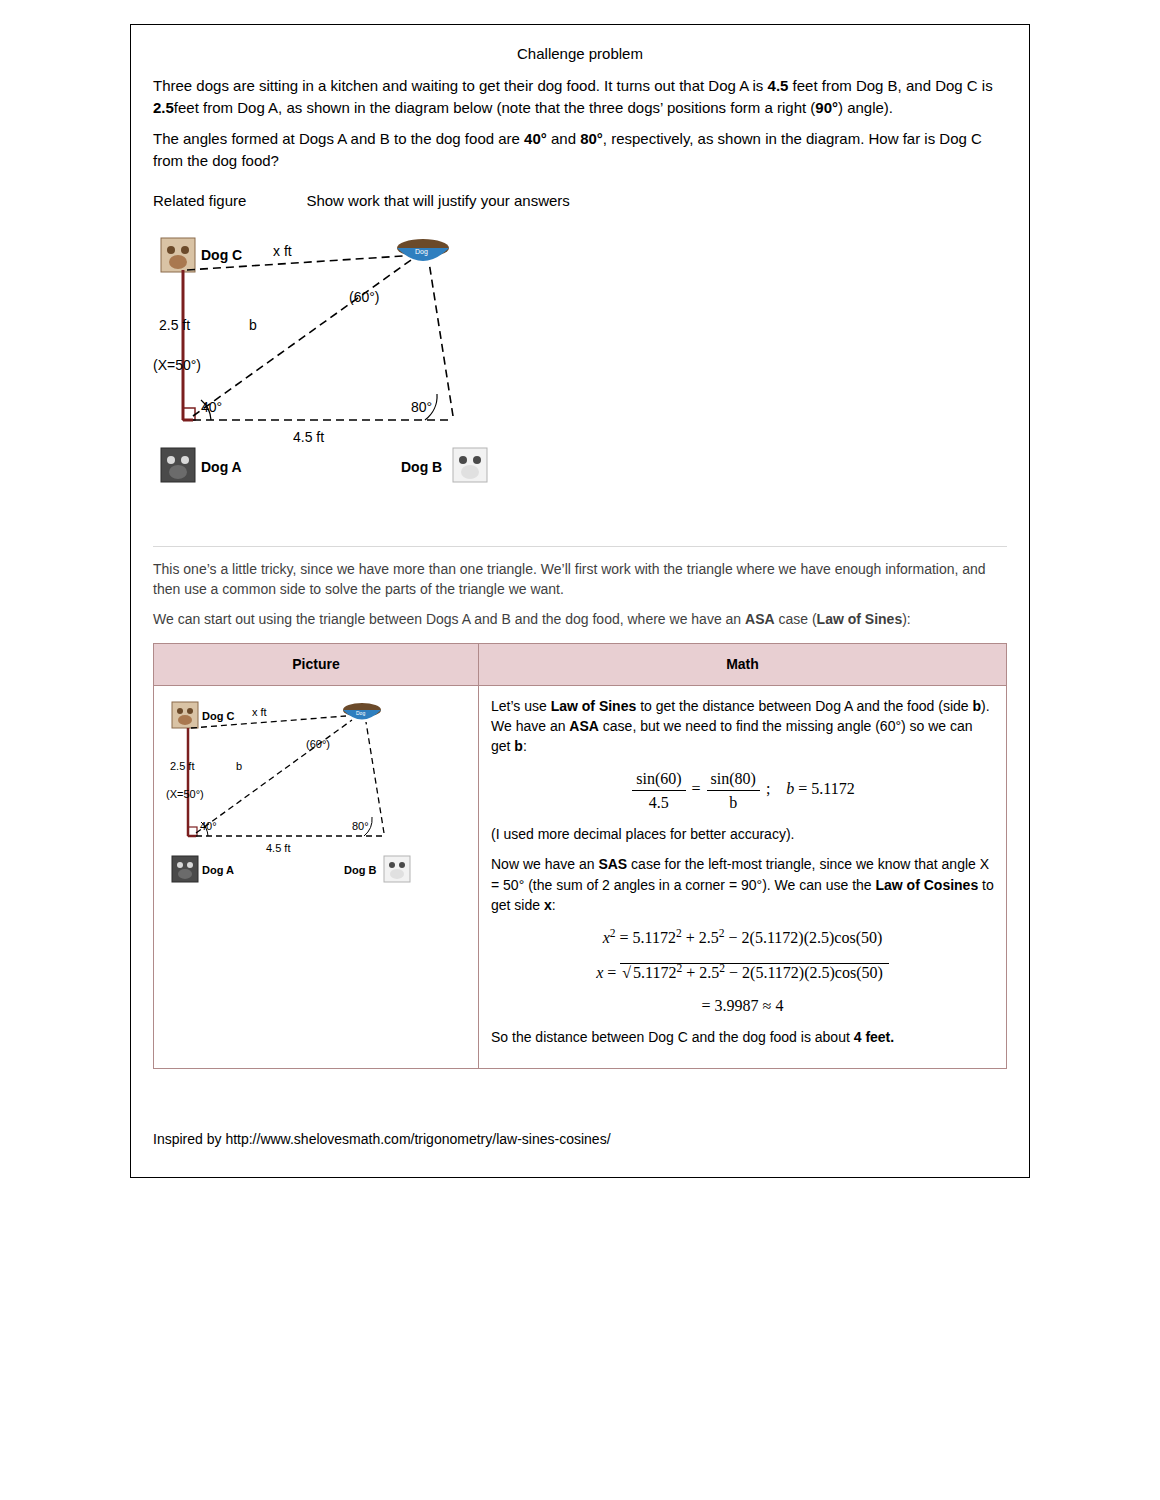Challenge problem
Three dogs are sitting in a kitchen and waiting to get their dog food. It turns out that Dog A is 4.5 feet from Dog B, and Dog C is 2.5feet from Dog A, as shown in the diagram below (note that the three dogs’ positions form a right (90°) angle).
The angles formed at Dogs A and B to the dog food are 40° and 80°, respectively, as shown in the diagram. How far is Dog C from the dog food?
Related figure
Show work that will justify your answers
Dog C x ft Dog 2.5 ft b (X=50°) (60°) 40° 80° 4.5 ft Dog A Dog B
This one’s a little tricky, since we have more than one triangle. We’ll first work with the triangle where we have enough information, and then use a common side to solve the parts of the triangle we want.
We can start out using the triangle between Dogs A and B and the dog food, where we have an ASA case (Law of Sines):
| Picture | Math |
| --- | --- |
| Dog C x ft Dog 2.5 ft b (X=50°) (60°) 40° 80° 4.5 ft Dog A Dog B | Let’s use Law of Sines to get the distance between Dog A and the food (side b ). We have an ASA case, but we need to find the missing angle (60°) so we can get b : sin(60) 4.5 = sin(80) b ; b = 5.1172 (I used more decimal places for better accuracy). Now we have an SAS case for the left-most triangle, since we know that angle X = 50° (the sum of 2 angles in a corner = 90°). We can use the Law of Cosines to get side x : x 2 = 5.1172 2 + 2.5 2 − 2(5.1172)(2.5)cos(50) x = √ 5.1172 2 + 2.5 2 − 2(5.1172)(2.5)cos(50) = 3.9987 ≈ 4 So the distance between Dog C and the dog food is about 4 feet. |
Inspired by http://www.shelovesmath.com/trigonometry/law-sines-cosines/